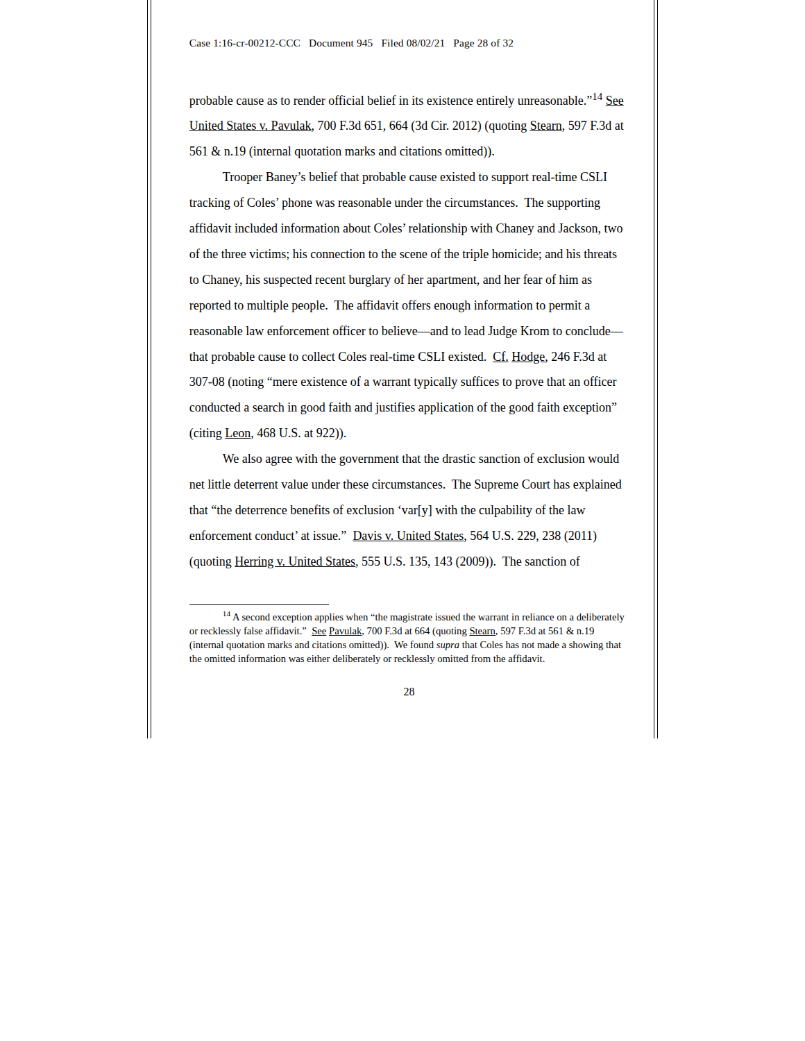Case 1:16-cr-00212-CCC Document 945 Filed 08/02/21 Page 28 of 32
probable cause as to render official belief in its existence entirely unreasonable.”14 See United States v. Pavulak, 700 F.3d 651, 664 (3d Cir. 2012) (quoting Stearn, 597 F.3d at 561 & n.19 (internal quotation marks and citations omitted)).
Trooper Baney’s belief that probable cause existed to support real-time CSLI tracking of Coles’ phone was reasonable under the circumstances. The supporting affidavit included information about Coles’ relationship with Chaney and Jackson, two of the three victims; his connection to the scene of the triple homicide; and his threats to Chaney, his suspected recent burglary of her apartment, and her fear of him as reported to multiple people. The affidavit offers enough information to permit a reasonable law enforcement officer to believe—and to lead Judge Krom to conclude—that probable cause to collect Coles real-time CSLI existed. Cf. Hodge, 246 F.3d at 307-08 (noting “mere existence of a warrant typically suffices to prove that an officer conducted a search in good faith and justifies application of the good faith exception” (citing Leon, 468 U.S. at 922)).
We also agree with the government that the drastic sanction of exclusion would net little deterrent value under these circumstances. The Supreme Court has explained that “the deterrence benefits of exclusion ‘var[y] with the culpability of the law enforcement conduct’ at issue.” Davis v. United States, 564 U.S. 229, 238 (2011) (quoting Herring v. United States, 555 U.S. 135, 143 (2009)). The sanction of
14 A second exception applies when “the magistrate issued the warrant in reliance on a deliberately or recklessly false affidavit.” See Pavulak, 700 F.3d at 664 (quoting Stearn, 597 F.3d at 561 & n.19 (internal quotation marks and citations omitted)). We found supra that Coles has not made a showing that the omitted information was either deliberately or recklessly omitted from the affidavit.
28